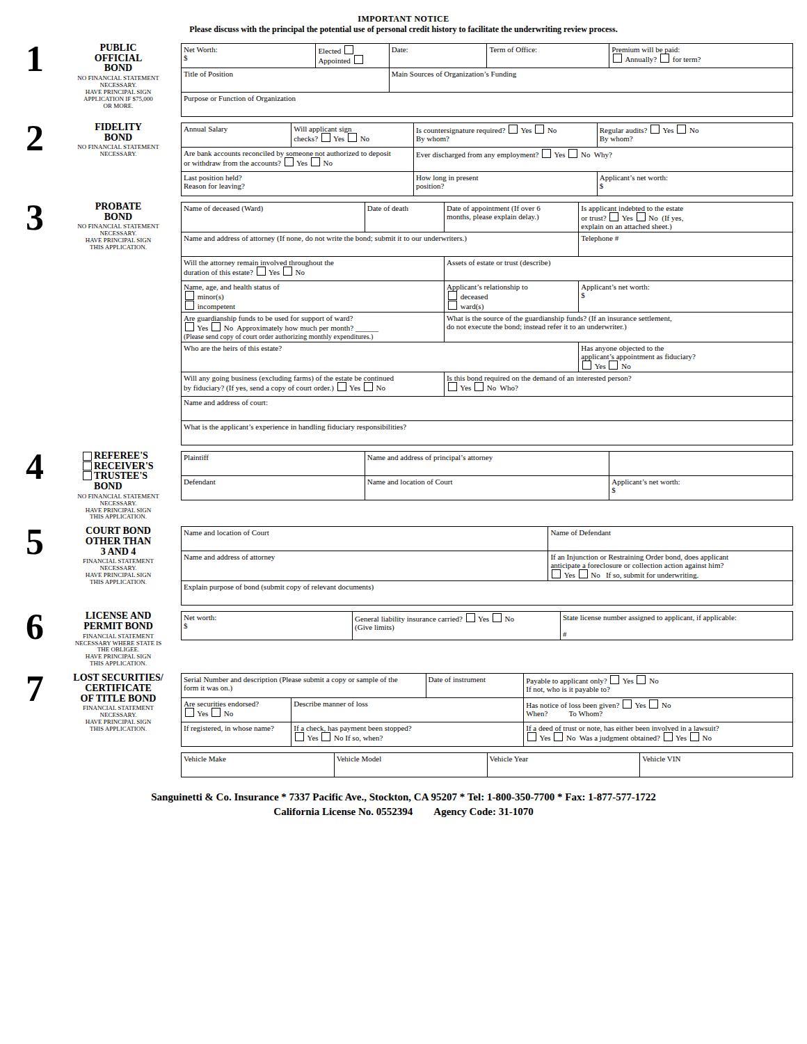IMPORTANT NOTICE
Please discuss with the principal the potential use of personal credit history to facilitate the underwriting review process.
| 1 | PUBLIC OFFICIAL BOND NO FINANCIAL STATEMENT NECESSARY. HAVE PRINCIPAL SIGN APPLICATION IF $75,000 OR MORE. | / Net Worth: $ / Elected Appointed / Date: / Term of Office: / Premium will be paid: Annually? for term? / / Title of Position / Main Sources of Organization’s Funding / / Purpose or Function of Organization / |
| 2 | FIDELITY BOND NO FINANCIAL STATEMENT NECESSARY. | / Annual Salary / Will applicant sign checks? Yes No / Is countersignature required? Yes No By whom? / Regular audits? Yes No By whom? / / Are bank accounts reconciled by someone not authorized to deposit or withdraw from the accounts? Yes No / Ever discharged from any employment? Yes No Why? / / Last position held? Reason for leaving? / How long in present position? / Applicant’s net worth: $ / |
| 3 | PROBATE BOND NO FINANCIAL STATEMENT NECESSARY. HAVE PRINCIPAL SIGN THIS APPLICATION. | / Name of deceased (Ward) / Date of death / Date of appointment (If over 6 months, please explain delay.) / Is applicant indebted to the estate or trust? Yes No (If yes, explain on an attached sheet.) / / Name and address of attorney (If none, do not write the bond; submit it to our underwriters.) / Telephone # / / Will the attorney remain involved throughout the duration of this estate? Yes No / Assets of estate or trust (describe) / / Name, age, and health status of minor(s) incompetent / Applicant’s relationship to deceased ward(s) / Applicant’s net worth: $ / / Are guardianship funds to be used for support of ward? Yes No Approximately how much per month? ______ (Please send copy of court order authorizing monthly expenditures.) / What is the source of the guardianship funds? (If an insurance settlement, do not execute the bond; instead refer it to an underwriter.) / / Who are the heirs of this estate? / Has anyone objected to the applicant’s appointment as fiduciary? Yes No / / Will any going business (excluding farms) of the estate be continued by fiduciary? (If yes, send a copy of court order.) Yes No / Is this bond required on the demand of an interested person? Yes No Who? / / Name and address of court: / / What is the applicant’s experience in handling fiduciary responsibilities? / |
| 4 | REFEREE'S RECEIVER'S TRUSTEE'S BOND NO FINANCIAL STATEMENT NECESSARY. HAVE PRINCIPAL SIGN THIS APPLICATION. | / Plaintiff / Name and address of principal’s attorney / / / Defendant / Name and location of Court / Applicant’s net worth: $ / |
| 5 | COURT BOND OTHER THAN 3 AND 4 FINANCIAL STATEMENT NECESSARY. HAVE PRINCIPAL SIGN THIS APPLICATION. | / Name and location of Court / Name of Defendant / / Name and address of attorney / If an Injunction or Restraining Order bond, does applicant anticipate a foreclosure or collection action against him? Yes No If so, submit for underwriting. / / Explain purpose of bond (submit copy of relevant documents) / |
| 6 | LICENSE AND PERMIT BOND FINANCIAL STATEMENT NECESSARY WHERE STATE IS THE OBLIGEE. HAVE PRINCIPAL SIGN THIS APPLICATION. | / Net worth: $ / General liability insurance carried? Yes No (Give limits) / State license number assigned to applicant, if applicable: # / |
| 7 | LOST SECURITIES/ CERTIFICATE OF TITLE BOND FINANCIAL STATEMENT NECESSARY. HAVE PRINCIPAL SIGN THIS APPLICATION. | / Serial Number and description (Please submit a copy or sample of the form it was on.) / Date of instrument / Payable to applicant only? Yes No If not, who is it payable to? / / Are securities endorsed? Yes No / Describe manner of loss / Has notice of loss been given? Yes No When? To Whom? / / If registered, in whose name? / If a check, has payment been stopped? Yes No If so, when? / If a deed of trust or note, has either been involved in a lawsuit? Yes No Was a judgment obtained? Yes No / / Vehicle Make / Vehicle Model / Vehicle Year / Vehicle VIN / |
Sanguinetti & Co. Insurance * 7337 Pacific Ave., Stockton, CA 95207 * Tel: 1-800-350-7700 * Fax: 1-877-577-1722
California License No. 0552394 Agency Code: 31-1070